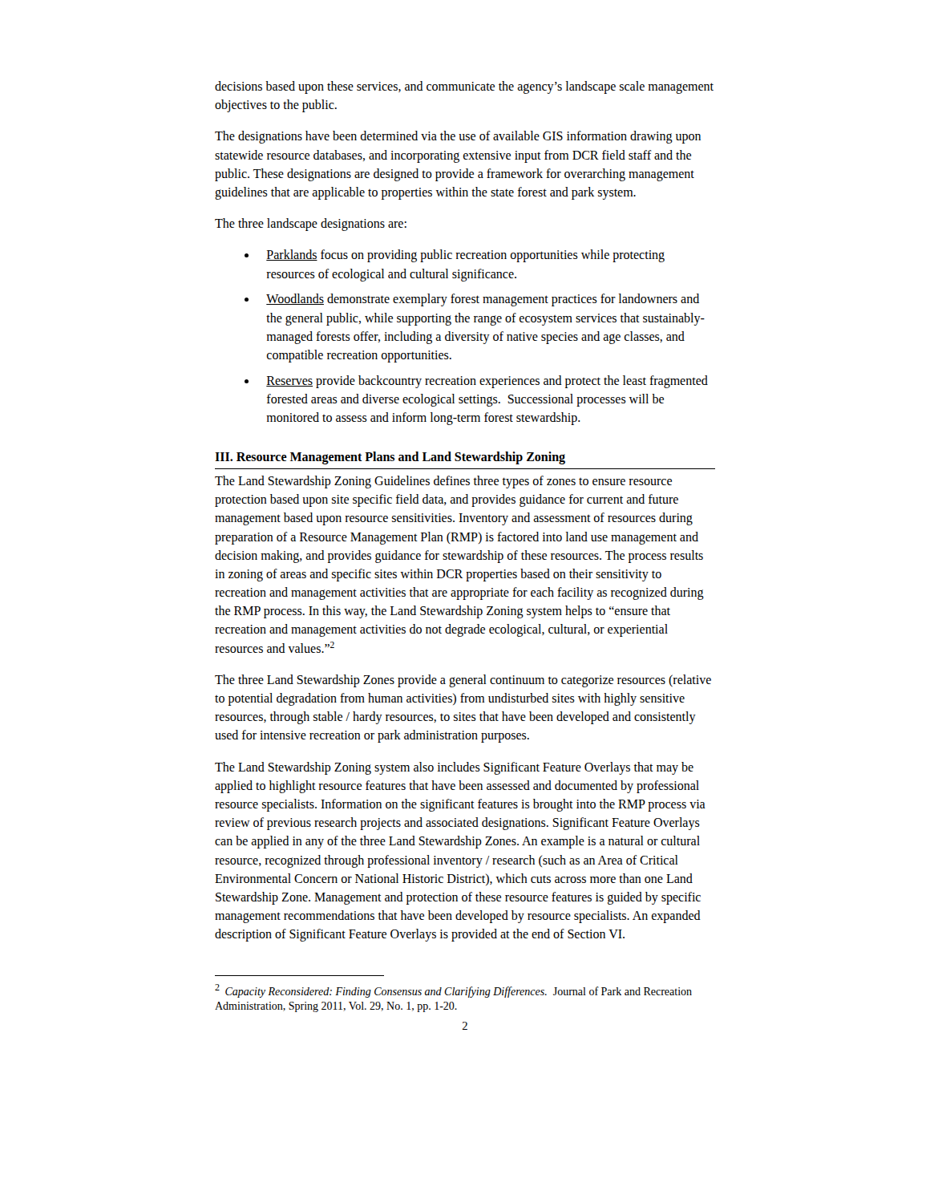decisions based upon these services, and communicate the agency’s landscape scale management objectives to the public.
The designations have been determined via the use of available GIS information drawing upon statewide resource databases, and incorporating extensive input from DCR field staff and the public. These designations are designed to provide a framework for overarching management guidelines that are applicable to properties within the state forest and park system.
The three landscape designations are:
Parklands focus on providing public recreation opportunities while protecting resources of ecological and cultural significance.
Woodlands demonstrate exemplary forest management practices for landowners and the general public, while supporting the range of ecosystem services that sustainably-managed forests offer, including a diversity of native species and age classes, and compatible recreation opportunities.
Reserves provide backcountry recreation experiences and protect the least fragmented forested areas and diverse ecological settings. Successional processes will be monitored to assess and inform long-term forest stewardship.
III. Resource Management Plans and Land Stewardship Zoning
The Land Stewardship Zoning Guidelines defines three types of zones to ensure resource protection based upon site specific field data, and provides guidance for current and future management based upon resource sensitivities. Inventory and assessment of resources during preparation of a Resource Management Plan (RMP) is factored into land use management and decision making, and provides guidance for stewardship of these resources. The process results in zoning of areas and specific sites within DCR properties based on their sensitivity to recreation and management activities that are appropriate for each facility as recognized during the RMP process. In this way, the Land Stewardship Zoning system helps to “ensure that recreation and management activities do not degrade ecological, cultural, or experiential resources and values.”2
The three Land Stewardship Zones provide a general continuum to categorize resources (relative to potential degradation from human activities) from undisturbed sites with highly sensitive resources, through stable / hardy resources, to sites that have been developed and consistently used for intensive recreation or park administration purposes.
The Land Stewardship Zoning system also includes Significant Feature Overlays that may be applied to highlight resource features that have been assessed and documented by professional resource specialists. Information on the significant features is brought into the RMP process via review of previous research projects and associated designations. Significant Feature Overlays can be applied in any of the three Land Stewardship Zones. An example is a natural or cultural resource, recognized through professional inventory / research (such as an Area of Critical Environmental Concern or National Historic District), which cuts across more than one Land Stewardship Zone. Management and protection of these resource features is guided by specific management recommendations that have been developed by resource specialists. An expanded description of Significant Feature Overlays is provided at the end of Section VI.
2 Capacity Reconsidered: Finding Consensus and Clarifying Differences. Journal of Park and Recreation Administration, Spring 2011, Vol. 29, No. 1, pp. 1-20.
2